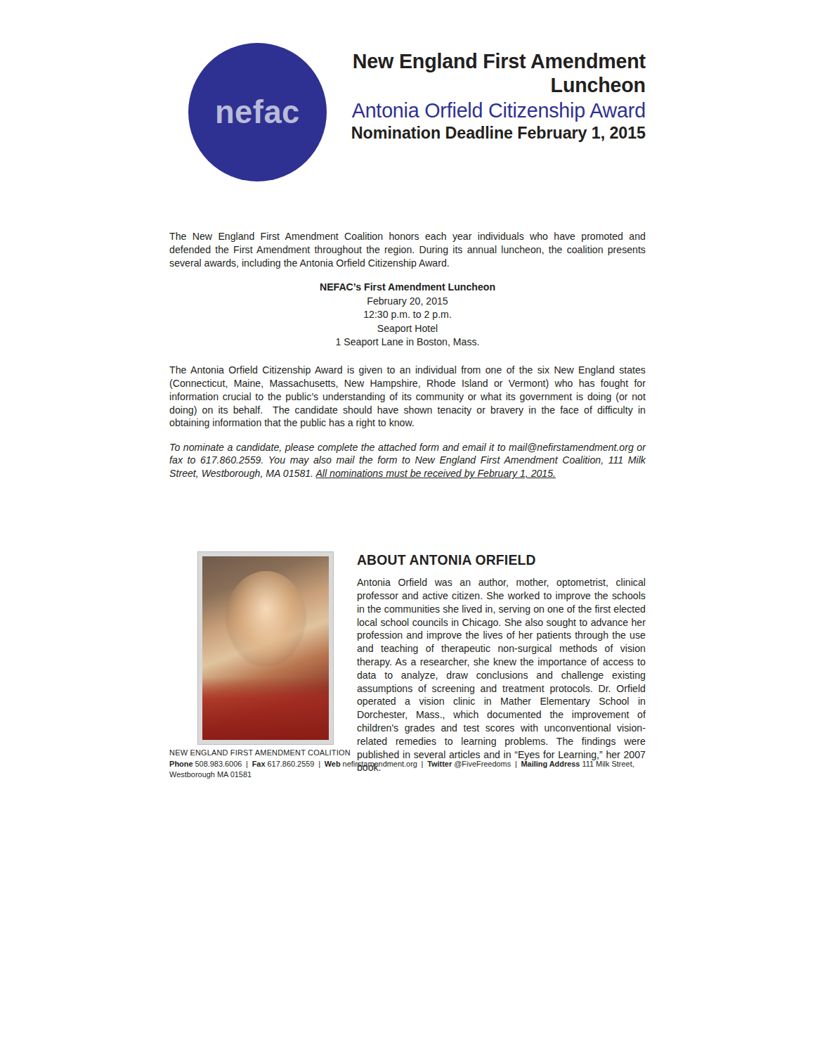nefac
New England First Amendment Luncheon
Antonia Orfield Citizenship Award
Nomination Deadline February 1, 2015
The New England First Amendment Coalition honors each year individuals who have promoted and defended the First Amendment throughout the region. During its annual luncheon, the coalition presents several awards, including the Antonia Orfield Citizenship Award.
NEFAC’s First Amendment Luncheon
February 20, 2015
12:30 p.m. to 2 p.m.
Seaport Hotel
1 Seaport Lane in Boston, Mass.
The Antonia Orfield Citizenship Award is given to an individual from one of the six New England states (Connecticut, Maine, Massachusetts, New Hampshire, Rhode Island or Vermont) who has fought for information crucial to the public’s understanding of its community or what its government is doing (or not doing) on its behalf. The candidate should have shown tenacity or bravery in the face of difficulty in obtaining information that the public has a right to know.
To nominate a candidate, please complete the attached form and email it to mail@nefirstamendment.org or fax to 617.860.2559. You may also mail the form to New England First Amendment Coalition, 111 Milk Street, Westborough, MA 01581. All nominations must be received by February 1, 2015.
ABOUT ANTONIA ORFIELD
Antonia Orfield was an author, mother, optometrist, clinical professor and active citizen. She worked to improve the schools in the communities she lived in, serving on one of the first elected local school councils in Chicago. She also sought to advance her profession and improve the lives of her patients through the use and teaching of therapeutic non-surgical methods of vision therapy. As a researcher, she knew the importance of access to data to analyze, draw conclusions and challenge existing assumptions of screening and treatment protocols. Dr. Orfield operated a vision clinic in Mather Elementary School in Dorchester, Mass., which documented the improvement of children's grades and test scores with unconventional vision-related remedies to learning problems. The findings were published in several articles and in “Eyes for Learning,” her 2007 book.
NEW ENGLAND FIRST AMENDMENT COALITION
Phone 508.983.6006|Fax 617.860.2559|Web nefirstamendment.org|Twitter @FiveFreedoms|Mailing Address 111 Milk Street, Westborough MA 01581